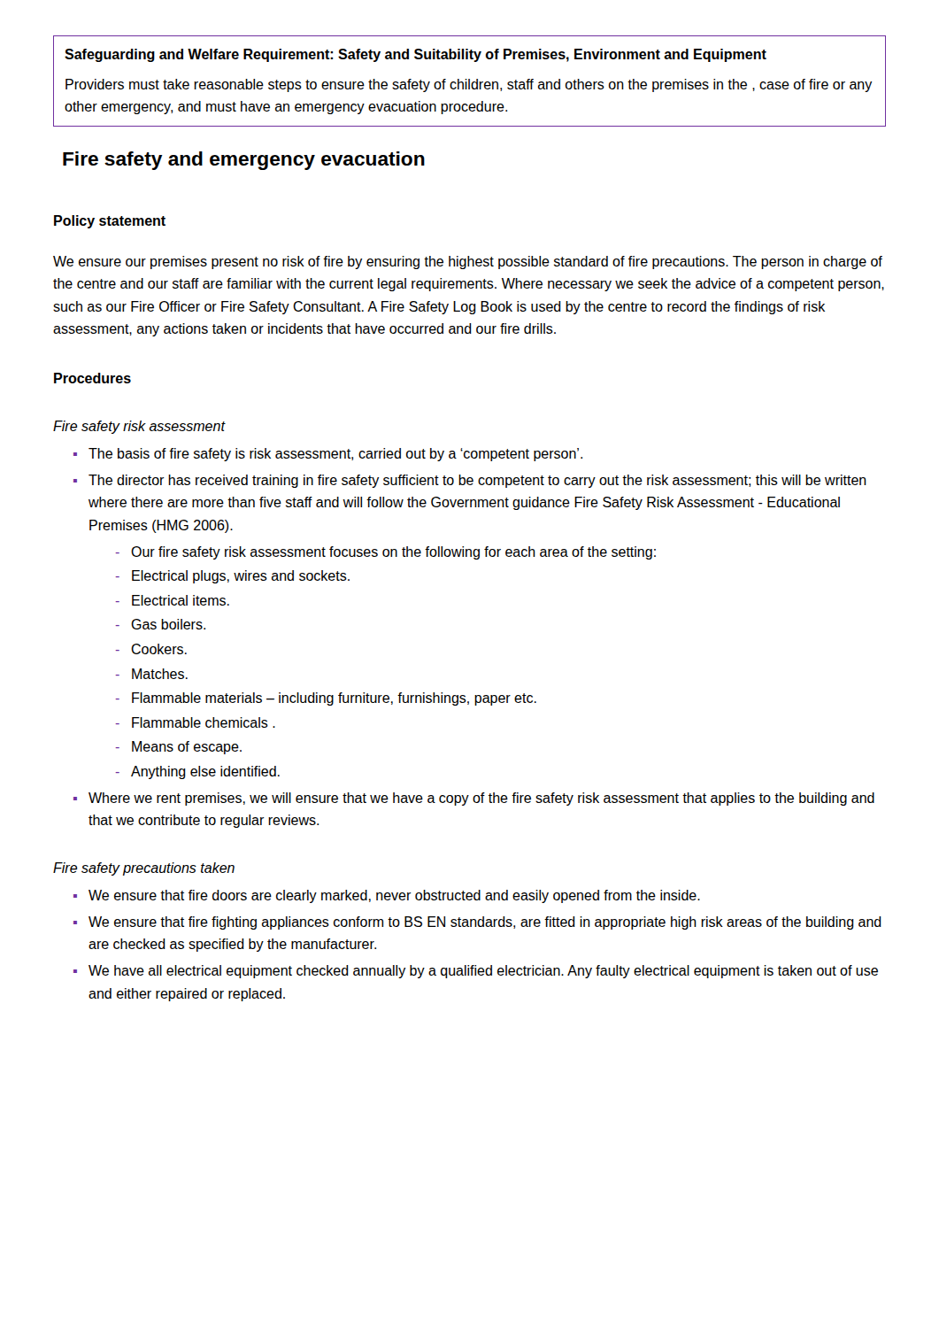Safeguarding and Welfare Requirement: Safety and Suitability of Premises, Environment and Equipment
Providers must take reasonable steps to ensure the safety of children, staff and others on the premises in the , case of fire or any other emergency, and must have an emergency evacuation procedure.
Fire safety and emergency evacuation
Policy statement
We ensure our premises present no risk of fire by ensuring the highest possible standard of fire precautions. The person in charge of the centre and our staff are familiar with the current legal requirements. Where necessary we seek the advice of a competent person, such as our Fire Officer or Fire Safety Consultant. A Fire Safety Log Book is used by the centre to record the findings of risk assessment, any actions taken or incidents that have occurred and our fire drills.
Procedures
Fire safety risk assessment
The basis of fire safety is risk assessment, carried out by a ‘competent person’.
The director has received training in fire safety sufficient to be competent to carry out the risk assessment; this will be written where there are more than five staff and will follow the Government guidance Fire Safety Risk Assessment - Educational Premises (HMG 2006).
Our fire safety risk assessment focuses on the following for each area of the setting:
Electrical plugs, wires and sockets.
Electrical items.
Gas boilers.
Cookers.
Matches.
Flammable materials – including furniture, furnishings, paper etc.
Flammable chemicals .
Means of escape.
Anything else identified.
Where we rent premises, we will ensure that we have a copy of the fire safety risk assessment that applies to the building and that we contribute to regular reviews.
Fire safety precautions taken
We ensure that fire doors are clearly marked, never obstructed and easily opened from the inside.
We ensure that fire fighting appliances conform to BS EN standards, are fitted in appropriate high risk areas of the building and are checked as specified by the manufacturer.
We have all electrical equipment checked annually by a qualified electrician. Any faulty electrical equipment is taken out of use and either repaired or replaced.